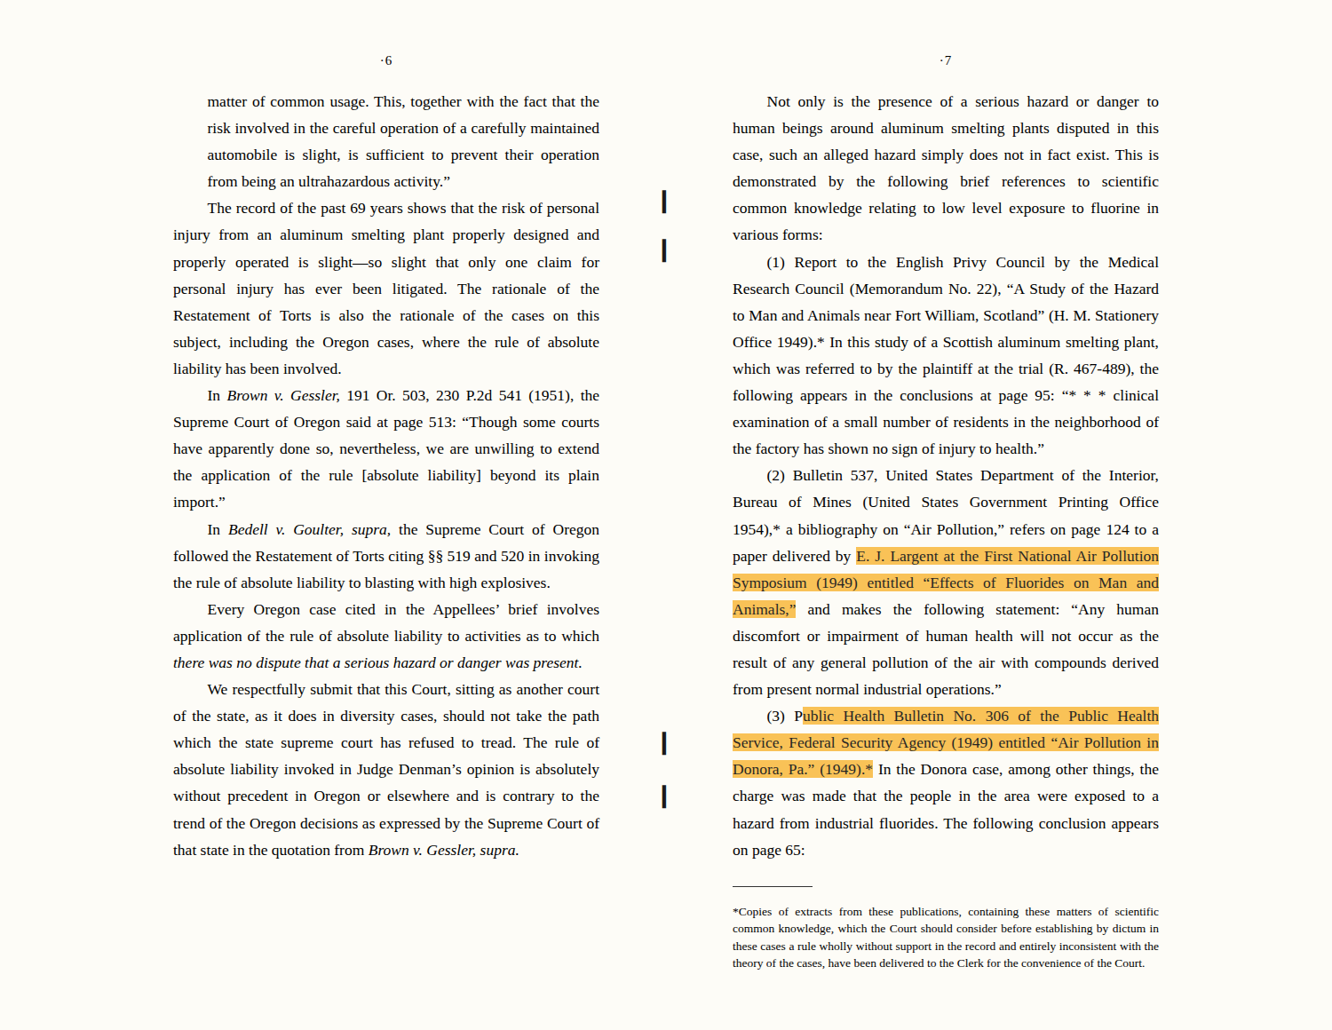·6
matter of common usage. This, together with the fact that the risk involved in the careful operation of a carefully maintained automobile is slight, is sufficient to prevent their operation from being an ultrahazardous activity.”
The record of the past 69 years shows that the risk of personal injury from an aluminum smelting plant properly designed and properly operated is slight—so slight that only one claim for personal injury has ever been litigated. The rationale of the Restatement of Torts is also the rationale of the cases on this subject, including the Oregon cases, where the rule of absolute liability has been involved.
In Brown v. Gessler, 191 Or. 503, 230 P.2d 541 (1951), the Supreme Court of Oregon said at page 513: “Though some courts have apparently done so, nevertheless, we are unwilling to extend the application of the rule [absolute liability] beyond its plain import.”
In Bedell v. Goulter, supra, the Supreme Court of Oregon followed the Restatement of Torts citing §§ 519 and 520 in invoking the rule of absolute liability to blasting with high explosives.
Every Oregon case cited in the Appellees’ brief involves application of the rule of absolute liability to activities as to which there was no dispute that a serious hazard or danger was present.
We respectfully submit that this Court, sitting as another court of the state, as it does in diversity cases, should not take the path which the state supreme court has refused to tread. The rule of absolute liability invoked in Judge Denman’s opinion is absolutely without precedent in Oregon or elsewhere and is contrary to the trend of the Oregon decisions as expressed by the Supreme Court of that state in the quotation from Brown v. Gessler, supra.
❙ ❙ ❙ ❙
·7
Not only is the presence of a serious hazard or danger to human beings around aluminum smelting plants disputed in this case, such an alleged hazard simply does not in fact exist. This is demonstrated by the following brief references to scientific common knowledge relating to low level exposure to fluorine in various forms:
(1) Report to the English Privy Council by the Medical Research Council (Memorandum No. 22), “A Study of the Hazard to Man and Animals near Fort William, Scotland” (H. M. Stationery Office 1949).* In this study of a Scottish aluminum smelting plant, which was referred to by the plaintiff at the trial (R. 467-489), the following appears in the conclusions at page 95: “* * * clinical examination of a small number of residents in the neighborhood of the factory has shown no sign of injury to health.”
(2) Bulletin 537, United States Department of the Interior, Bureau of Mines (United States Government Printing Office 1954),* a bibliography on “Air Pollution,” refers on page 124 to a paper delivered by E. J. Largent at the First National Air Pollution Symposium (1949) entitled “Effects of Fluorides on Man and Animals,” and makes the following statement: “Any human discomfort or impairment of human health will not occur as the result of any general pollution of the air with compounds derived from present normal industrial operations.”
(3) Public Health Bulletin No. 306 of the Public Health Service, Federal Security Agency (1949) entitled “Air Pollution in Donora, Pa.” (1949).* In the Donora case, among other things, the charge was made that the people in the area were exposed to a hazard from industrial fluorides. The following conclusion appears on page 65:
*Copies of extracts from these publications, containing these matters of scientific common knowledge, which the Court should consider before establishing by dictum in these cases a rule wholly without support in the record and entirely inconsistent with the theory of the cases, have been delivered to the Clerk for the convenience of the Court.